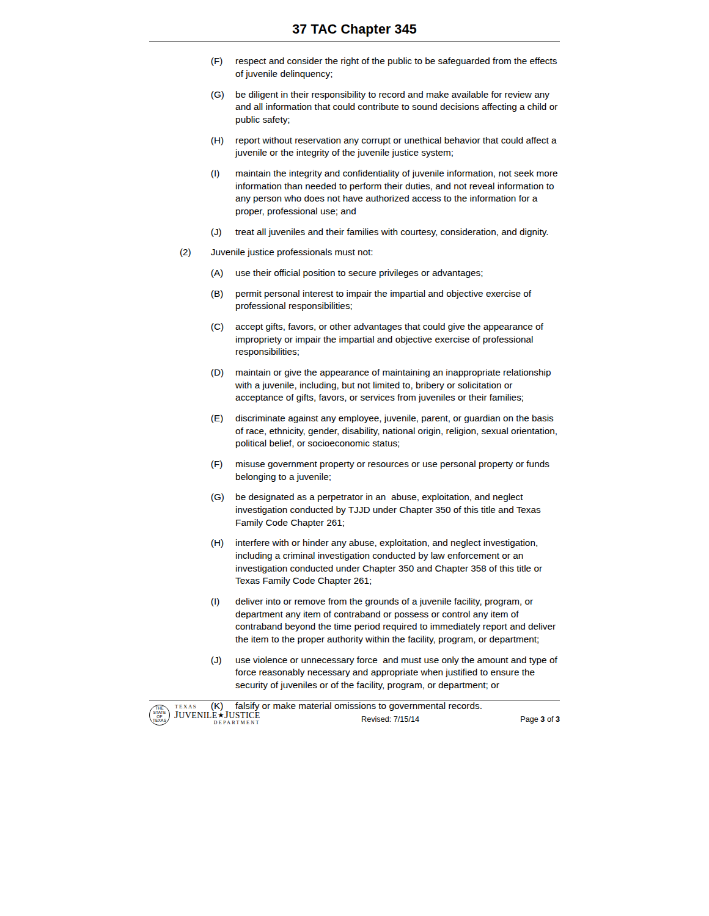37 TAC Chapter 345
(F)
respect and consider the right of the public to be safeguarded from the effects of juvenile delinquency;
(G)
be diligent in their responsibility to record and make available for review any and all information that could contribute to sound decisions affecting a child or public safety;
(H)
report without reservation any corrupt or unethical behavior that could affect a juvenile or the integrity of the juvenile justice system;
(I)
maintain the integrity and confidentiality of juvenile information, not seek more information than needed to perform their duties, and not reveal information to any person who does not have authorized access to the information for a proper, professional use; and
(J)
treat all juveniles and their families with courtesy, consideration, and dignity.
(2)
Juvenile justice professionals must not:
(A)
use their official position to secure privileges or advantages;
(B)
permit personal interest to impair the impartial and objective exercise of professional responsibilities;
(C)
accept gifts, favors, or other advantages that could give the appearance of impropriety or impair the impartial and objective exercise of professional responsibilities;
(D)
maintain or give the appearance of maintaining an inappropriate relationship with a juvenile, including, but not limited to, bribery or solicitation or acceptance of gifts, favors, or services from juveniles or their families;
(E)
discriminate against any employee, juvenile, parent, or guardian on the basis of race, ethnicity, gender, disability, national origin, religion, sexual orientation, political belief, or socioeconomic status;
(F)
misuse government property or resources or use personal property or funds belonging to a juvenile;
(G)
be designated as a perpetrator in an abuse, exploitation, and neglect investigation conducted by TJJD under Chapter 350 of this title and Texas Family Code Chapter 261;
(H)
interfere with or hinder any abuse, exploitation, and neglect investigation, including a criminal investigation conducted by law enforcement or an investigation conducted under Chapter 350 and Chapter 358 of this title or Texas Family Code Chapter 261;
(I)
deliver into or remove from the grounds of a juvenile facility, program, or department any item of contraband or possess or control any item of contraband beyond the time period required to immediately report and deliver the item to the proper authority within the facility, program, or department;
(J)
use violence or unnecessary force and must use only the amount and type of force reasonably necessary and appropriate when justified to ensure the security of juveniles or of the facility, program, or department; or
(K)
falsify or make material omissions to governmental records.
THE STATE OF TEXAS
TEXAS
JUVENILE★JUSTICE
DEPARTMENT
Revised: 7/15/14
Page 3 of 3